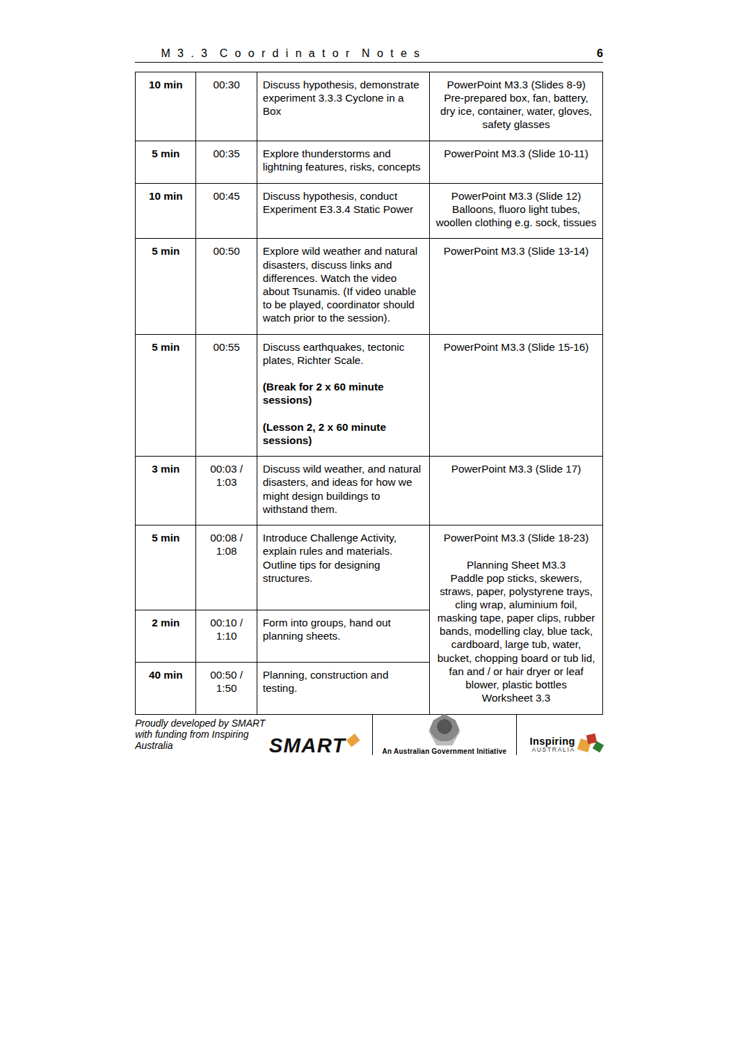M 3 . 3 C o o r d i n a t o r N o t e s
6
| 10 min | 00:30 | Discuss hypothesis, demonstrate experiment 3.3.3 Cyclone in a Box | PowerPoint M3.3 (Slides 8-9) Pre-prepared box, fan, battery, dry ice, container, water, gloves, safety glasses |
| 5 min | 00:35 | Explore thunderstorms and lightning features, risks, concepts | PowerPoint M3.3 (Slide 10-11) |
| 10 min | 00:45 | Discuss hypothesis, conduct Experiment E3.3.4 Static Power | PowerPoint M3.3 (Slide 12) Balloons, fluoro light tubes, woollen clothing e.g. sock, tissues |
| 5 min | 00:50 | Explore wild weather and natural disasters, discuss links and differences. Watch the video about Tsunamis. (If video unable to be played, coordinator should watch prior to the session). | PowerPoint M3.3 (Slide 13-14) |
| 5 min | 00:55 | Discuss earthquakes, tectonic plates, Richter Scale. (Break for 2 x 60 minute sessions) (Lesson 2, 2 x 60 minute sessions) | PowerPoint M3.3 (Slide 15-16) |
| 3 min | 00:03 / 1:03 | Discuss wild weather, and natural disasters, and ideas for how we might design buildings to withstand them. | PowerPoint M3.3 (Slide 17) |
| 5 min | 00:08 / 1:08 | Introduce Challenge Activity, explain rules and materials. Outline tips for designing structures. | PowerPoint M3.3 (Slide 18-23) Planning Sheet M3.3 Paddle pop sticks, skewers, straws, paper, polystyrene trays, cling wrap, aluminium foil, masking tape, paper clips, rubber bands, modelling clay, blue tack, cardboard, large tub, water, bucket, chopping board or tub lid, fan and / or hair dryer or leaf blower, plastic bottles Worksheet 3.3 |
| 2 min | 00:10 / 1:10 | Form into groups, hand out planning sheets. |
| 40 min | 00:50 / 1:50 | Planning, construction and testing. |
Proudly developed by SMART with funding from Inspiring Australia
SMART◆
An Australian Government Initiative
Inspiring
AUSTRALIA